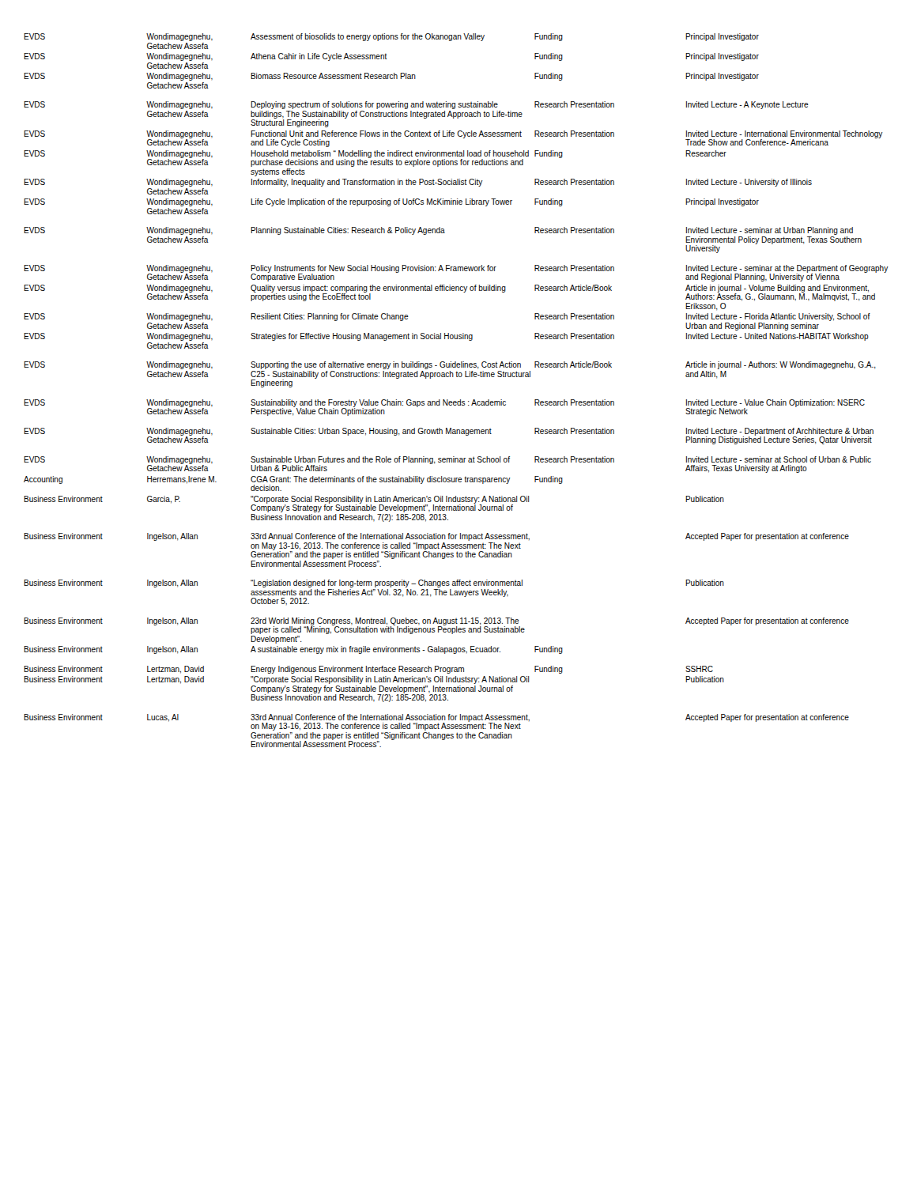| EVDS | Wondimagegnehu, Getachew Assefa | Assessment of biosolids to energy options for the Okanogan Valley | Funding | Principal Investigator |
| EVDS | Wondimagegnehu, Getachew Assefa | Athena Cahir in Life Cycle Assessment | Funding | Principal Investigator |
| EVDS | Wondimagegnehu, Getachew Assefa | Biomass Resource Assessment Research Plan | Funding | Principal Investigator |
| EVDS | Wondimagegnehu, Getachew Assefa | Deploying spectrum of solutions for powering and watering sustainable buildings, The Sustainability of Constructions Integrated Approach to Life-time Structural Engineering | Research Presentation | Invited Lecture - A Keynote Lecture |
| EVDS | Wondimagegnehu, Getachew Assefa | Functional Unit and Reference Flows in the Context of Life Cycle Assessment and Life Cycle Costing | Research Presentation | Invited Lecture - International Environmental Technology Trade Show and Conference- Americana |
| EVDS | Wondimagegnehu, Getachew Assefa | Household metabolism “ Modelling the indirect environmental load of household purchase decisions and using the results to explore options for reductions and systems effects | Funding | Researcher |
| EVDS | Wondimagegnehu, Getachew Assefa | Informality, Inequality and Transformation in the Post-Socialist City | Research Presentation | Invited Lecture - University of Illinois |
| EVDS | Wondimagegnehu, Getachew Assefa | Life Cycle Implication of the repurposing of UofCs McKiminie Library Tower | Funding | Principal Investigator |
| EVDS | Wondimagegnehu, Getachew Assefa | Planning Sustainable Cities: Research & Policy Agenda | Research Presentation | Invited Lecture - seminar at Urban Planning and Environmental Policy Department, Texas Southern University |
| EVDS | Wondimagegnehu, Getachew Assefa | Policy Instruments for New Social Housing Provision: A Framework for Comparative Evaluation | Research Presentation | Invited Lecture - seminar at the Department of Geography and Regional Planning, University of Vienna |
| EVDS | Wondimagegnehu, Getachew Assefa | Quality versus impact: comparing the environmental efficiency of building properties using the EcoEffect tool | Research Article/Book | Article in journal - Volume Building and Environment, Authors: Assefa, G., Glaumann, M., Malmqvist, T., and Eriksson, O |
| EVDS | Wondimagegnehu, Getachew Assefa | Resilient Cities: Planning for Climate Change | Research Presentation | Invited Lecture - Florida Atlantic University, School of Urban and Regional Planning seminar |
| EVDS | Wondimagegnehu, Getachew Assefa | Strategies for Effective Housing Management in Social Housing | Research Presentation | Invited Lecture - United Nations-HABITAT Workshop |
| EVDS | Wondimagegnehu, Getachew Assefa | Supporting the use of alternative energy in buildings - Guidelines, Cost Action C25 - Sustainability of Constructions: Integrated Approach to Life-time Structural Engineering | Research Article/Book | Article in journal - Authors: W Wondimagegnehu, G.A., and Altin, M |
| EVDS | Wondimagegnehu, Getachew Assefa | Sustainability and the Forestry Value Chain: Gaps and Needs : Academic Perspective, Value Chain Optimization | Research Presentation | Invited Lecture - Value Chain Optimization: NSERC Strategic Network |
| EVDS | Wondimagegnehu, Getachew Assefa | Sustainable Cities: Urban Space, Housing, and Growth Management | Research Presentation | Invited Lecture - Department of Archhitecture & Urban Planning Distiguished Lecture Series, Qatar Universit |
| EVDS | Wondimagegnehu, Getachew Assefa | Sustainable Urban Futures and the Role of Planning, seminar at School of Urban & Public Affairs | Research Presentation | Invited Lecture - seminar at School of Urban & Public Affairs, Texas University at Arlingto |
| Accounting | Herremans,Irene M. | CGA Grant: The determinants of the sustainability disclosure transparency decision. | Funding | |
| Business Environment | Garcia, P. | "Corporate Social Responsibility in Latin American's Oil Industsry: A National Oil Company's Strategy for Sustainable Development", International Journal of Business Innovation and Research, 7(2): 185-208, 2013. | | Publication |
| Business Environment | Ingelson, Allan | 33rd Annual Conference of the International Association for Impact Assessment, on May 13-16, 2013. The conference is called “Impact Assessment: The Next Generation” and the paper is entitled “Significant Changes to the Canadian Environmental Assessment Process”. | | Accepted Paper for presentation at conference |
| Business Environment | Ingelson, Allan | “Legislation designed for long-term prosperity – Changes affect environmental assessments and the Fisheries Act” Vol. 32, No. 21, The Lawyers Weekly, October 5, 2012. | | Publication |
| Business Environment | Ingelson, Allan | 23rd World Mining Congress, Montreal, Quebec, on August 11-15, 2013. The paper is called “Mining, Consultation with Indigenous Peoples and Sustainable Development”. | | Accepted Paper for presentation at conference |
| Business Environment | Ingelson, Allan | A sustainable energy mix in fragile environments - Galapagos, Ecuador. | Funding | |
| Business Environment | Lertzman, David | Energy Indigenous Environment Interface Research Program | Funding | SSHRC |
| Business Environment | Lertzman, David | "Corporate Social Responsibility in Latin American's Oil Industsry: A National Oil Company's Strategy for Sustainable Development", International Journal of Business Innovation and Research, 7(2): 185-208, 2013. | | Publication |
| Business Environment | Lucas, Al | 33rd Annual Conference of the International Association for Impact Assessment, on May 13-16, 2013. The conference is called “Impact Assessment: The Next Generation” and the paper is entitled “Significant Changes to the Canadian Environmental Assessment Process”. | | Accepted Paper for presentation at conference |